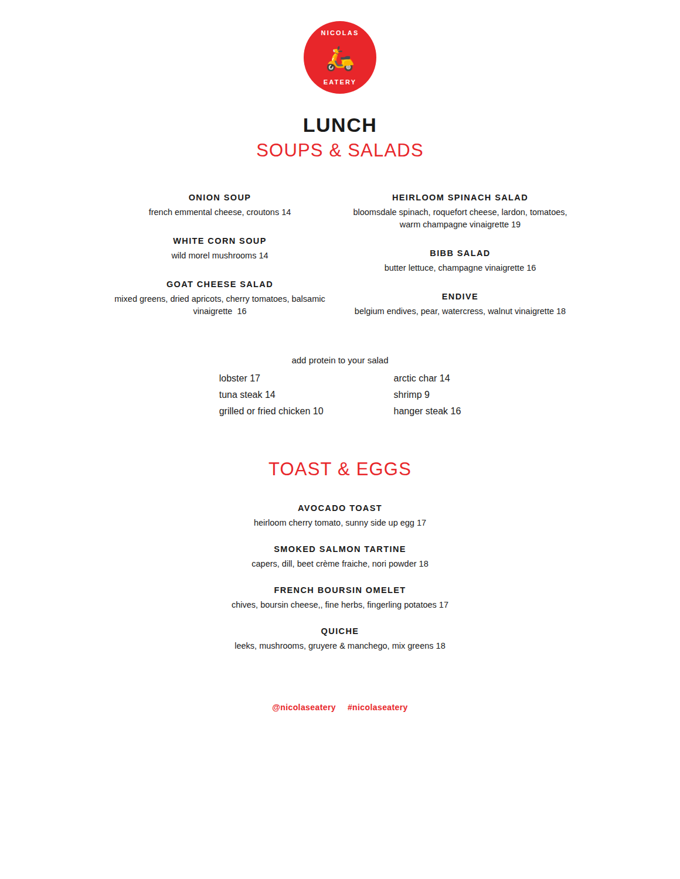NICOLAS 🛵 EATERY
LUNCH
SOUPS & SALADS
Onion Soup
french emmental cheese, croutons 14
White Corn Soup
wild morel mushrooms 14
Goat Cheese Salad
mixed greens, dried apricots, cherry tomatoes, balsamic vinaigrette 16
Heirloom Spinach Salad
bloomsdale spinach, roquefort cheese, lardon, tomatoes, warm champagne vinaigrette 19
Bibb Salad
butter lettuce, champagne vinaigrette 16
Endive
belgium endives, pear, watercress, walnut vinaigrette 18
add protein to your salad
lobster 17
arctic char 14
tuna steak 14
shrimp 9
grilled or fried chicken 10
hanger steak 16
TOAST & EGGS
Avocado Toast
heirloom cherry tomato, sunny side up egg 17
Smoked Salmon Tartine
capers, dill, beet crème fraiche, nori powder 18
French Boursin Omelet
chives, boursin cheese,, fine herbs, fingerling potatoes 17
Quiche
leeks, mushrooms, gruyere & manchego, mix greens 18
@nicolaseatery#nicolaseatery